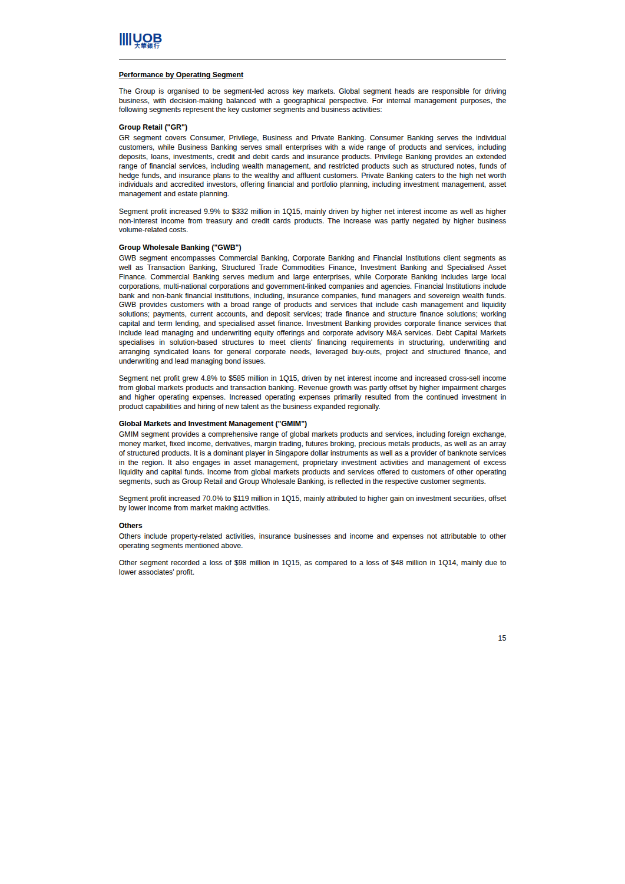||||UOB 大華銀行
Performance by Operating Segment
The Group is organised to be segment-led across key markets. Global segment heads are responsible for driving business, with decision-making balanced with a geographical perspective. For internal management purposes, the following segments represent the key customer segments and business activities:
Group Retail ("GR")
GR segment covers Consumer, Privilege, Business and Private Banking. Consumer Banking serves the individual customers, while Business Banking serves small enterprises with a wide range of products and services, including deposits, loans, investments, credit and debit cards and insurance products. Privilege Banking provides an extended range of financial services, including wealth management, and restricted products such as structured notes, funds of hedge funds, and insurance plans to the wealthy and affluent customers. Private Banking caters to the high net worth individuals and accredited investors, offering financial and portfolio planning, including investment management, asset management and estate planning.
Segment profit increased 9.9% to $332 million in 1Q15, mainly driven by higher net interest income as well as higher non-interest income from treasury and credit cards products. The increase was partly negated by higher business volume-related costs.
Group Wholesale Banking ("GWB")
GWB segment encompasses Commercial Banking, Corporate Banking and Financial Institutions client segments as well as Transaction Banking, Structured Trade Commodities Finance, Investment Banking and Specialised Asset Finance. Commercial Banking serves medium and large enterprises, while Corporate Banking includes large local corporations, multi-national corporations and government-linked companies and agencies. Financial Institutions include bank and non-bank financial institutions, including, insurance companies, fund managers and sovereign wealth funds. GWB provides customers with a broad range of products and services that include cash management and liquidity solutions; payments, current accounts, and deposit services; trade finance and structure finance solutions; working capital and term lending, and specialised asset finance. Investment Banking provides corporate finance services that include lead managing and underwriting equity offerings and corporate advisory M&A services. Debt Capital Markets specialises in solution-based structures to meet clients' financing requirements in structuring, underwriting and arranging syndicated loans for general corporate needs, leveraged buy-outs, project and structured finance, and underwriting and lead managing bond issues.
Segment net profit grew 4.8% to $585 million in 1Q15, driven by net interest income and increased cross-sell income from global markets products and transaction banking. Revenue growth was partly offset by higher impairment charges and higher operating expenses. Increased operating expenses primarily resulted from the continued investment in product capabilities and hiring of new talent as the business expanded regionally.
Global Markets and Investment Management ("GMIM")
GMIM segment provides a comprehensive range of global markets products and services, including foreign exchange, money market, fixed income, derivatives, margin trading, futures broking, precious metals products, as well as an array of structured products. It is a dominant player in Singapore dollar instruments as well as a provider of banknote services in the region. It also engages in asset management, proprietary investment activities and management of excess liquidity and capital funds. Income from global markets products and services offered to customers of other operating segments, such as Group Retail and Group Wholesale Banking, is reflected in the respective customer segments.
Segment profit increased 70.0% to $119 million in 1Q15, mainly attributed to higher gain on investment securities, offset by lower income from market making activities.
Others
Others include property-related activities, insurance businesses and income and expenses not attributable to other operating segments mentioned above.
Other segment recorded a loss of $98 million in 1Q15, as compared to a loss of $48 million in 1Q14, mainly due to lower associates' profit.
15